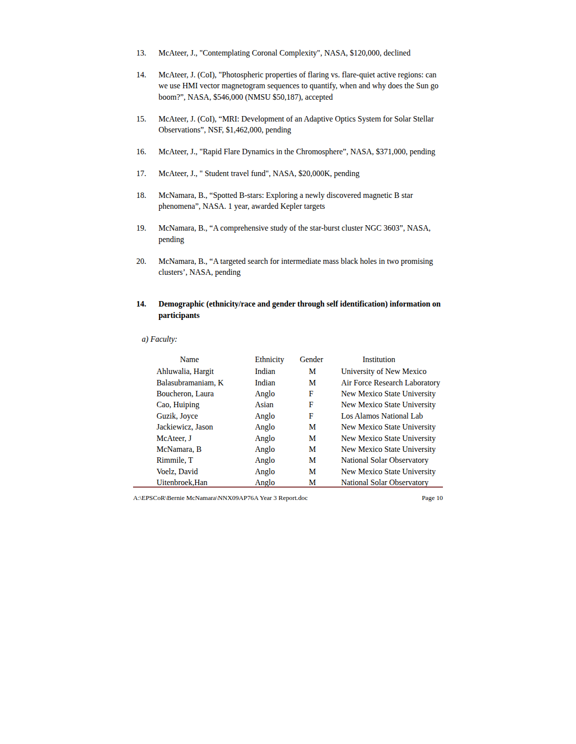13. McAteer, J., "Contemplating Coronal Complexity", NASA, $120,000, declined
14. McAteer, J. (CoI), "Photospheric properties of flaring vs. flare-quiet active regions: can we use HMI vector magnetogram sequences to quantify, when and why does the Sun go boom?”, NASA, $546,000 (NMSU $50,187), accepted
15. McAteer, J. (CoI), “MRI: Development of an Adaptive Optics System for Solar Stellar Observations”, NSF, $1,462,000, pending
16. McAteer, J., "Rapid Flare Dynamics in the Chromosphere”, NASA, $371,000, pending
17. McAteer, J., " Student travel fund", NASA, $20,000K, pending
18. McNamara, B., “Spotted B-stars: Exploring a newly discovered magnetic B star phenomena”, NASA. 1 year, awarded Kepler targets
19. McNamara, B., “A comprehensive study of the star-burst cluster NGC 3603”, NASA, pending
20. McNamara, B., “A targeted search for intermediate mass black holes in two promising clusters’, NASA, pending
14. Demographic (ethnicity/race and gender through self identification) information on participants
a) Faculty:
| Name | Ethnicity | Gender | Institution |
| --- | --- | --- | --- |
| Ahluwalia, Hargit | Indian | M | University of New Mexico |
| Balasubramaniam, K | Indian | M | Air Force Research Laboratory |
| Boucheron, Laura | Anglo | F | New Mexico State University |
| Cao, Huiping | Asian | F | New Mexico State University |
| Guzik, Joyce | Anglo | F | Los Alamos National Lab |
| Jackiewicz, Jason | Anglo | M | New Mexico State University |
| McAteer, J | Anglo | M | New Mexico State University |
| McNamara, B | Anglo | M | New Mexico State University |
| Rimmile, T | Anglo | M | National Solar Observatory |
| Voelz, David | Anglo | M | New Mexico State University |
| Uitenbroek,Han | Anglo | M | National Solar Observatory |
A:\EPSCoR\Bernie McNamara\NNX09AP76A Year 3 Report.doc
Page 10